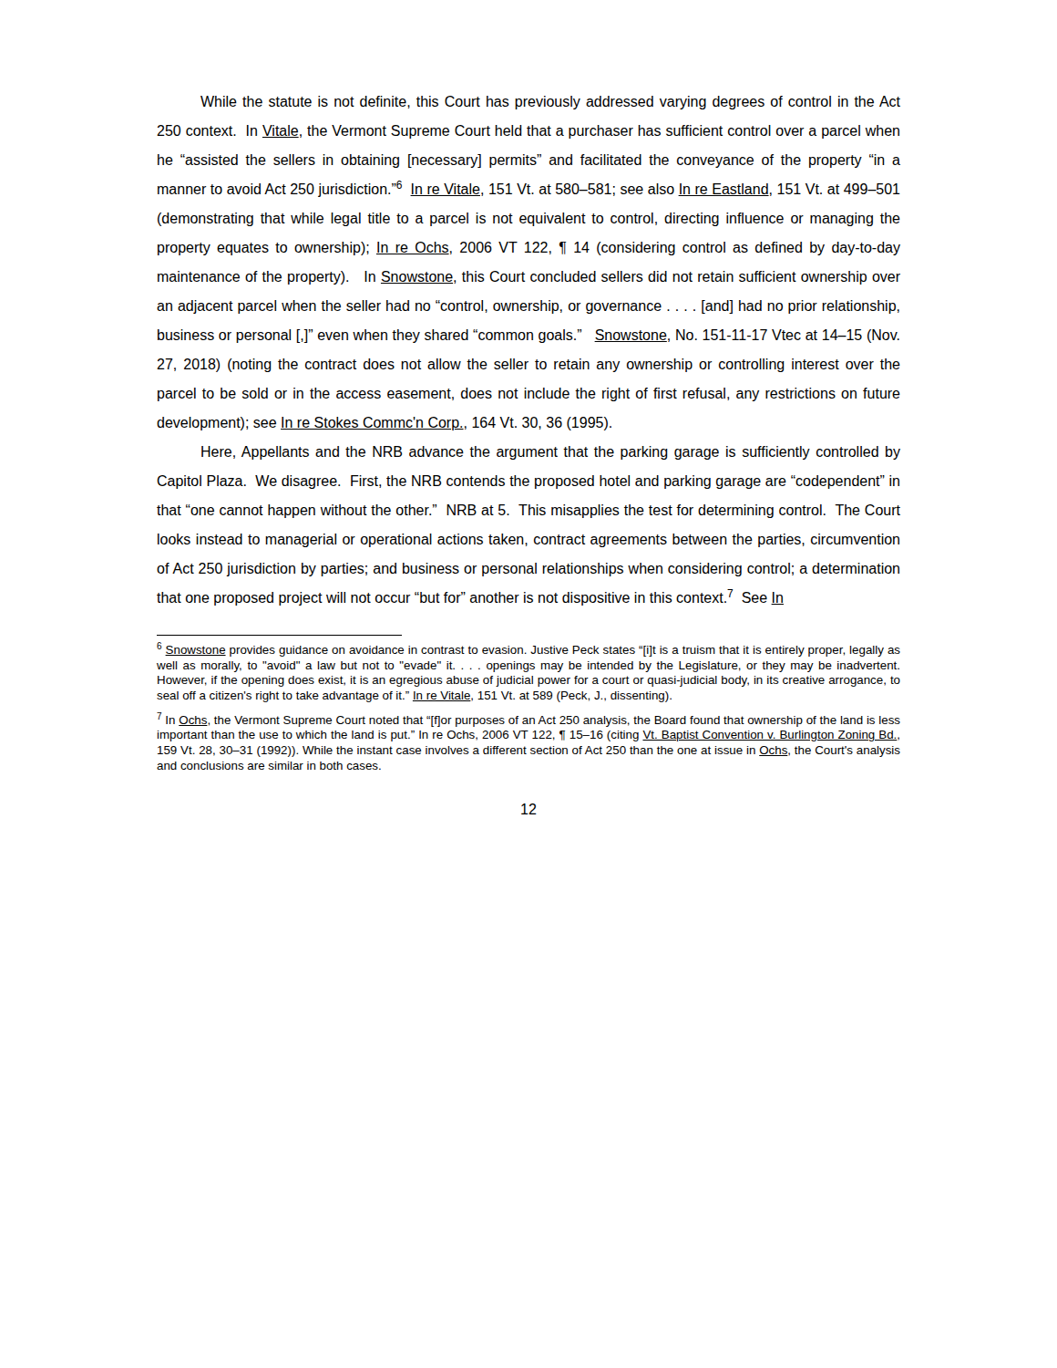While the statute is not definite, this Court has previously addressed varying degrees of control in the Act 250 context. In Vitale, the Vermont Supreme Court held that a purchaser has sufficient control over a parcel when he “assisted the sellers in obtaining [necessary] permits” and facilitated the conveyance of the property “in a manner to avoid Act 250 jurisdiction.”6 In re Vitale, 151 Vt. at 580–581; see also In re Eastland, 151 Vt. at 499–501 (demonstrating that while legal title to a parcel is not equivalent to control, directing influence or managing the property equates to ownership); In re Ochs, 2006 VT 122, ¶ 14 (considering control as defined by day-to-day maintenance of the property). In Snowstone, this Court concluded sellers did not retain sufficient ownership over an adjacent parcel when the seller had no “control, ownership, or governance . . . . [and] had no prior relationship, business or personal [,]” even when they shared “common goals.” Snowstone, No. 151-11-17 Vtec at 14–15 (Nov. 27, 2018) (noting the contract does not allow the seller to retain any ownership or controlling interest over the parcel to be sold or in the access easement, does not include the right of first refusal, any restrictions on future development); see In re Stokes Commc'n Corp., 164 Vt. 30, 36 (1995).
Here, Appellants and the NRB advance the argument that the parking garage is sufficiently controlled by Capitol Plaza. We disagree. First, the NRB contends the proposed hotel and parking garage are “codependent” in that “one cannot happen without the other.” NRB at 5. This misapplies the test for determining control. The Court looks instead to managerial or operational actions taken, contract agreements between the parties, circumvention of Act 250 jurisdiction by parties; and business or personal relationships when considering control; a determination that one proposed project will not occur “but for” another is not dispositive in this context.7 See In
6 Snowstone provides guidance on avoidance in contrast to evasion. Justive Peck states “[i]t is a truism that it is entirely proper, legally as well as morally, to "avoid" a law but not to "evade" it. . . . openings may be intended by the Legislature, or they may be inadvertent. However, if the opening does exist, it is an egregious abuse of judicial power for a court or quasi-judicial body, in its creative arrogance, to seal off a citizen's right to take advantage of it.” In re Vitale, 151 Vt. at 589 (Peck, J., dissenting).
7 In Ochs, the Vermont Supreme Court noted that “[f]or purposes of an Act 250 analysis, the Board found that ownership of the land is less important than the use to which the land is put.” In re Ochs, 2006 VT 122, ¶ 15–16 (citing Vt. Baptist Convention v. Burlington Zoning Bd., 159 Vt. 28, 30–31 (1992)). While the instant case involves a different section of Act 250 than the one at issue in Ochs, the Court's analysis and conclusions are similar in both cases.
12